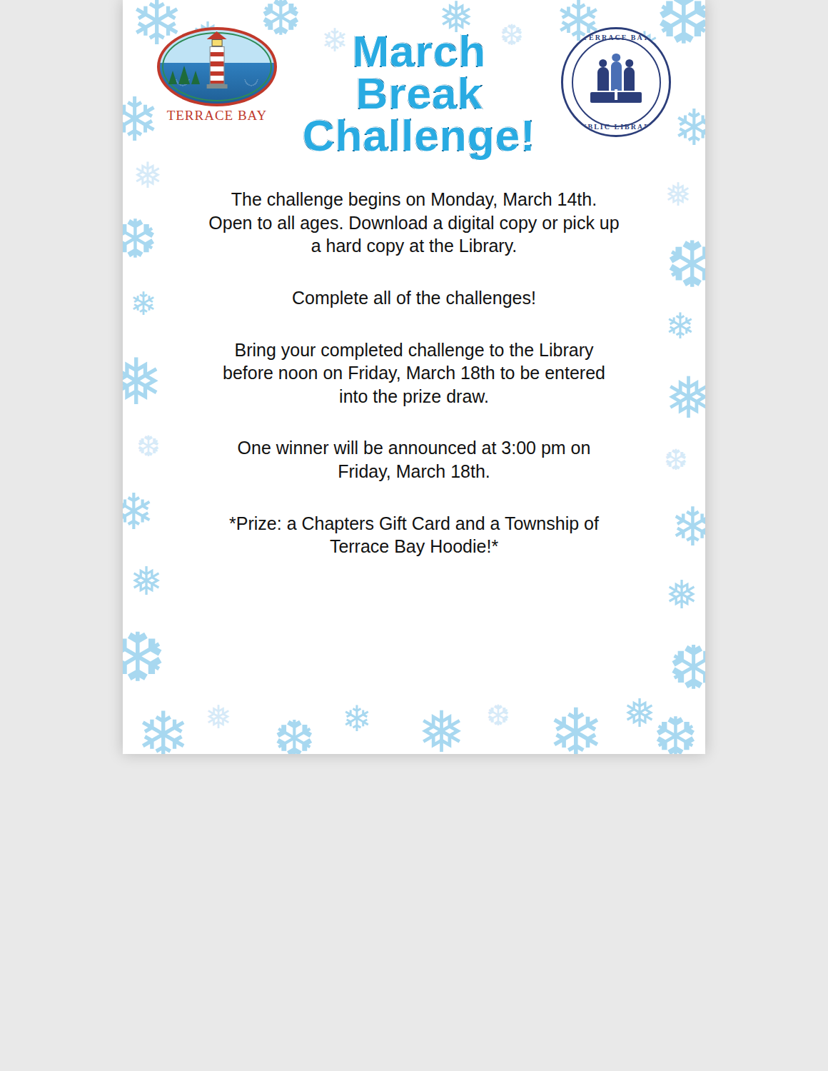❄ ❅ ❆ ❄ ❅ ❆ ❄ ❅ ❆ ❄ ❅ ❆ ❄ ❅ ❆ ❄ ❅ ❆ ❄ ❅ ❆ ❄ ❅ ❆ ❄ ❅ ❆ ❄ ❅ ❆ ❄ ❅ ❆ ❄ ❅ ❆
Terrace Bay
March BreakChallenge!
Terrace Bay
Public Library
The challenge begins on Monday, March 14th. Open to all ages. Download a digital copy or pick up a hard copy at the Library.
Complete all of the challenges!
Bring your completed challenge to the Library before noon on Friday, March 18th to be entered into the prize draw.
One winner will be announced at 3:00 pm on Friday, March 18th.
*Prize: a Chapters Gift Card and a Township of Terrace Bay Hoodie!*